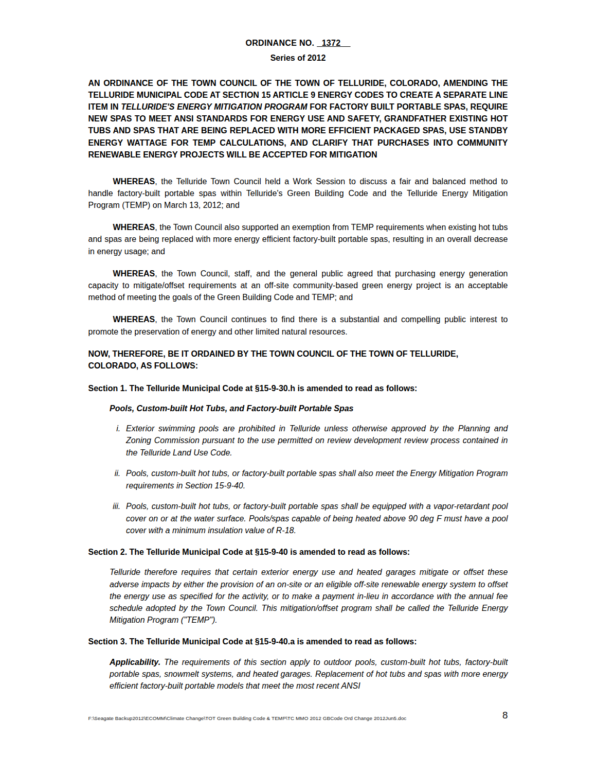ORDINANCE NO. 1372
Series of 2012
AN ORDINANCE OF THE TOWN COUNCIL OF THE TOWN OF TELLURIDE, COLORADO, AMENDING THE TELLURIDE MUNICIPAL CODE AT SECTION 15 ARTICLE 9 ENERGY CODES TO CREATE A SEPARATE LINE ITEM IN TELLURIDE'S ENERGY MITIGATION PROGRAM FOR FACTORY BUILT PORTABLE SPAS, REQUIRE NEW SPAS TO MEET ANSI STANDARDS FOR ENERGY USE AND SAFETY, GRANDFATHER EXISTING HOT TUBS AND SPAS THAT ARE BEING REPLACED WITH MORE EFFICIENT PACKAGED SPAS, USE STANDBY ENERGY WATTAGE FOR TEMP CALCULATIONS, AND CLARIFY THAT PURCHASES INTO COMMUNITY RENEWABLE ENERGY PROJECTS WILL BE ACCEPTED FOR MITIGATION
WHEREAS, the Telluride Town Council held a Work Session to discuss a fair and balanced method to handle factory-built portable spas within Telluride's Green Building Code and the Telluride Energy Mitigation Program (TEMP) on March 13, 2012; and
WHEREAS, the Town Council also supported an exemption from TEMP requirements when existing hot tubs and spas are being replaced with more energy efficient factory-built portable spas, resulting in an overall decrease in energy usage; and
WHEREAS, the Town Council, staff, and the general public agreed that purchasing energy generation capacity to mitigate/offset requirements at an off-site community-based green energy project is an acceptable method of meeting the goals of the Green Building Code and TEMP; and
WHEREAS, the Town Council continues to find there is a substantial and compelling public interest to promote the preservation of energy and other limited natural resources.
NOW, THEREFORE, BE IT ORDAINED BY THE TOWN COUNCIL OF THE TOWN OF TELLURIDE, COLORADO, AS FOLLOWS:
Section 1. The Telluride Municipal Code at §15-9-30.h is amended to read as follows:
Pools, Custom-built Hot Tubs, and Factory-built Portable Spas
Exterior swimming pools are prohibited in Telluride unless otherwise approved by the Planning and Zoning Commission pursuant to the use permitted on review development review process contained in the Telluride Land Use Code.
Pools, custom-built hot tubs, or factory-built portable spas shall also meet the Energy Mitigation Program requirements in Section 15-9-40.
Pools, custom-built hot tubs, or factory-built portable spas shall be equipped with a vapor-retardant pool cover on or at the water surface. Pools/spas capable of being heated above 90 deg F must have a pool cover with a minimum insulation value of R-18.
Section 2. The Telluride Municipal Code at §15-9-40 is amended to read as follows:
Telluride therefore requires that certain exterior energy use and heated garages mitigate or offset these adverse impacts by either the provision of an on-site or an eligible off-site renewable energy system to offset the energy use as specified for the activity, or to make a payment in-lieu in accordance with the annual fee schedule adopted by the Town Council. This mitigation/offset program shall be called the Telluride Energy Mitigation Program ("TEMP").
Section 3. The Telluride Municipal Code at §15-9-40.a is amended to read as follows:
Applicability. The requirements of this section apply to outdoor pools, custom-built hot tubs, factory-built portable spas, snowmelt systems, and heated garages. Replacement of hot tubs and spas with more energy efficient factory-built portable models that meet the most recent ANSI
F:\Seagate Backup2012\ECOMM\Climate Change\TOT Green Building Code & TEMP\TC MMO 2012 GBCode Ord Change 2012Jun5.doc 8